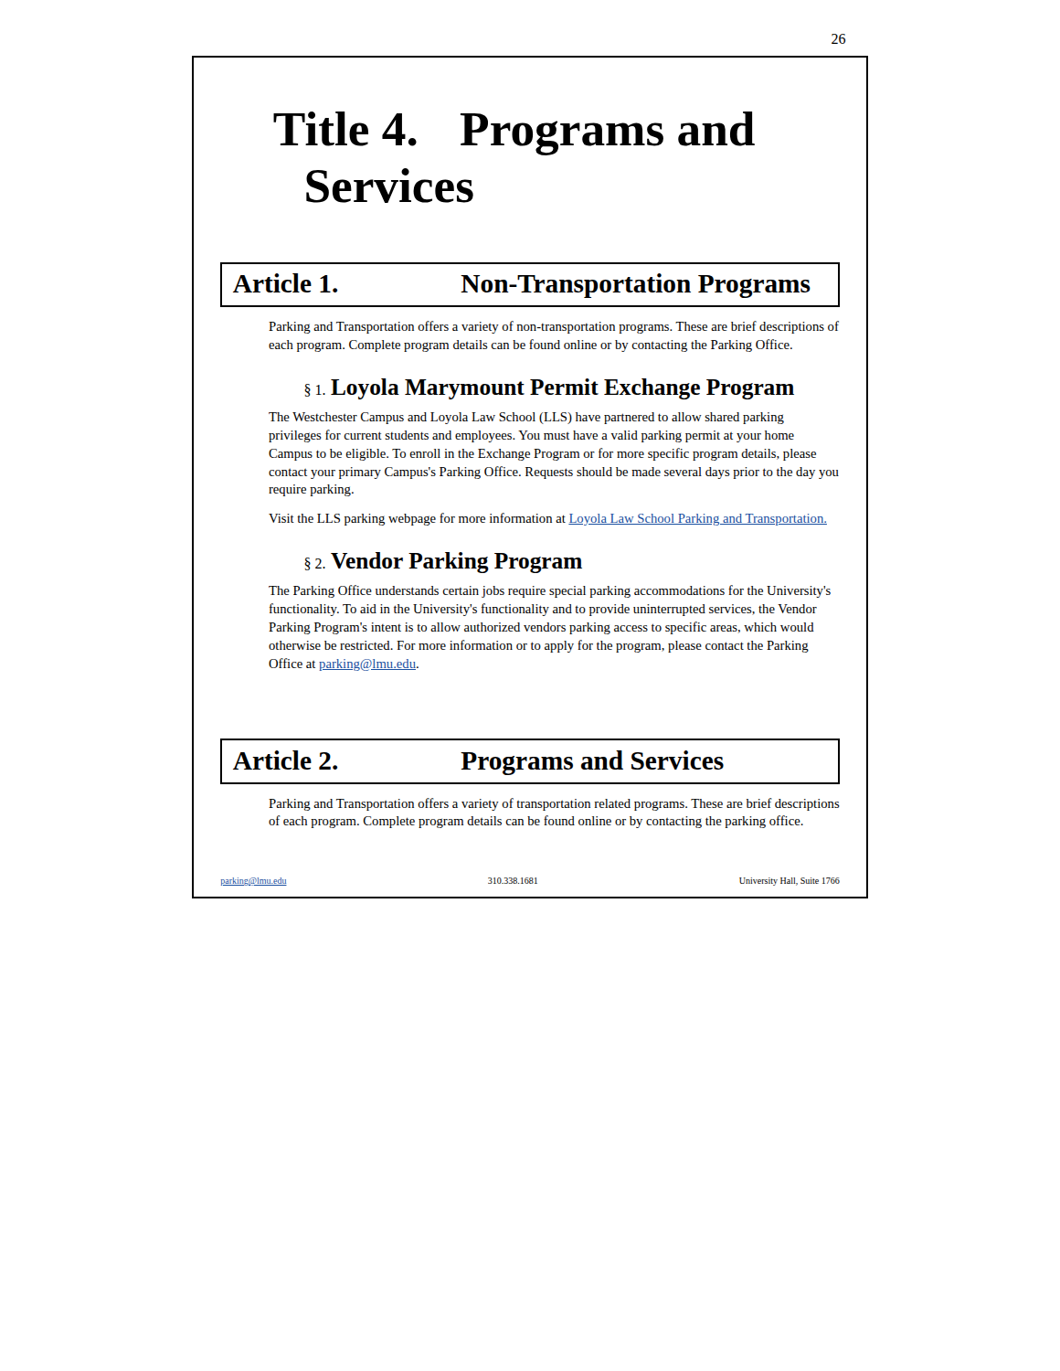26
Title 4. Programs andServices
Article 1. Non-Transportation Programs
Parking and Transportation offers a variety of non-transportation programs. These are brief descriptions of each program. Complete program details can be found online or by contacting the Parking Office.
§ 1. Loyola Marymount Permit Exchange Program
The Westchester Campus and Loyola Law School (LLS) have partnered to allow shared parking privileges for current students and employees. You must have a valid parking permit at your home Campus to be eligible. To enroll in the Exchange Program or for more specific program details, please contact your primary Campus's Parking Office. Requests should be made several days prior to the day you require parking.
Visit the LLS parking webpage for more information at Loyola Law School Parking and Transportation.
§ 2. Vendor Parking Program
The Parking Office understands certain jobs require special parking accommodations for the University's functionality. To aid in the University's functionality and to provide uninterrupted services, the Vendor Parking Program's intent is to allow authorized vendors parking access to specific areas, which would otherwise be restricted. For more information or to apply for the program, please contact the Parking Office at parking@lmu.edu.
Article 2. Programs and Services
Parking and Transportation offers a variety of transportation related programs. These are brief descriptions of each program. Complete program details can be found online or by contacting the parking office.
parking@lmu.edu 310.338.1681 University Hall, Suite 1766